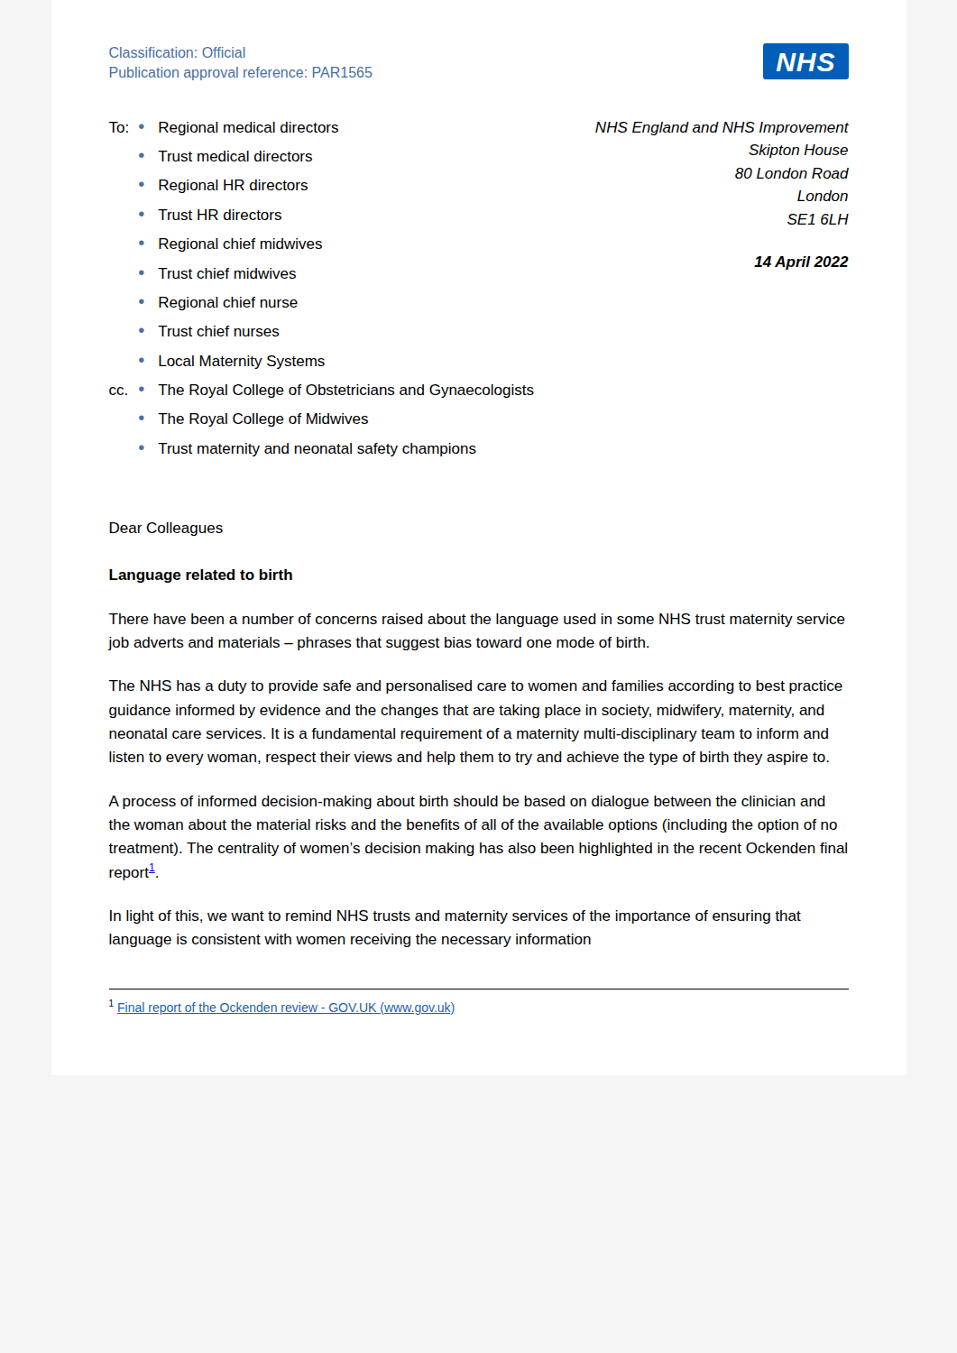Classification: Official
Publication approval reference: PAR1565
NHS
| To: | Regional medical directors Trust medical directors Regional HR directors Trust HR directors Regional chief midwives Trust chief midwives Regional chief nurse Trust chief nurses Local Maternity Systems |
| cc. | The Royal College of Obstetricians and Gynaecologists The Royal College of Midwives Trust maternity and neonatal safety champions |
NHS England and NHS Improvement
Skipton House
80 London Road
London
SE1 6LH
14 April 2022
Dear Colleagues
Language related to birth
There have been a number of concerns raised about the language used in some NHS trust maternity service job adverts and materials – phrases that suggest bias toward one mode of birth.
The NHS has a duty to provide safe and personalised care to women and families according to best practice guidance informed by evidence and the changes that are taking place in society, midwifery, maternity, and neonatal care services. It is a fundamental requirement of a maternity multi-disciplinary team to inform and listen to every woman, respect their views and help them to try and achieve the type of birth they aspire to.
A process of informed decision-making about birth should be based on dialogue between the clinician and the woman about the material risks and the benefits of all of the available options (including the option of no treatment). The centrality of women’s decision making has also been highlighted in the recent Ockenden final report1.
In light of this, we want to remind NHS trusts and maternity services of the importance of ensuring that language is consistent with women receiving the necessary information
1 Final report of the Ockenden review - GOV.UK (www.gov.uk)